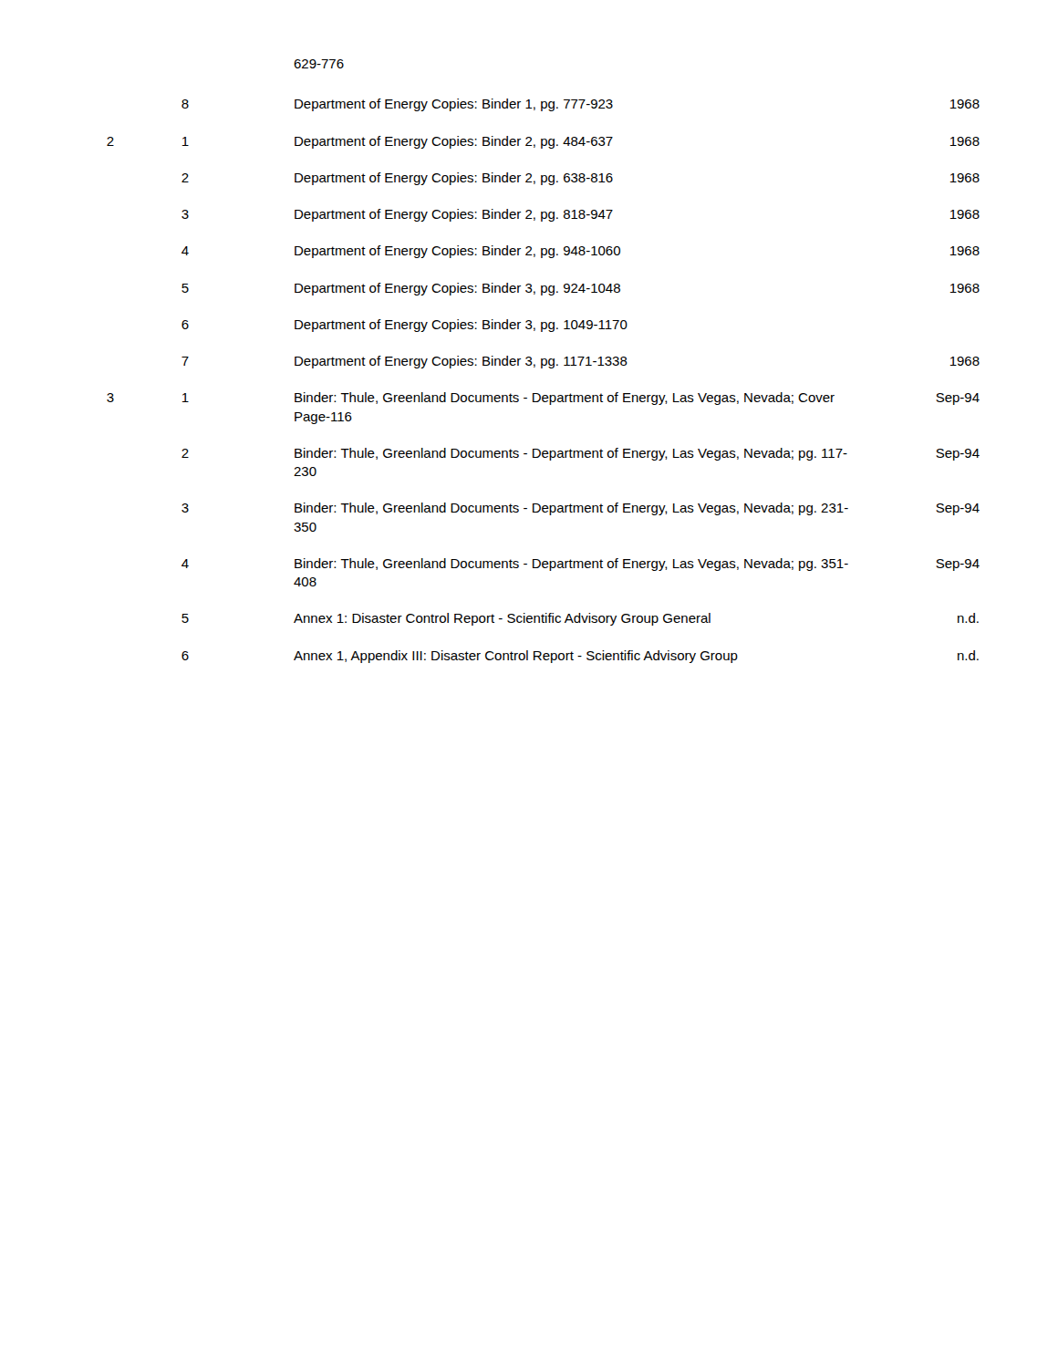| | | | 629-776 | |
| | 8 | | Department of Energy Copies: Binder 1, pg. 777-923 | 1968 |
| 2 | 1 | | Department of Energy Copies: Binder 2, pg. 484-637 | 1968 |
| | 2 | | Department of Energy Copies: Binder 2, pg. 638-816 | 1968 |
| | 3 | | Department of Energy Copies: Binder 2, pg. 818-947 | 1968 |
| | 4 | | Department of Energy Copies: Binder 2, pg. 948-1060 | 1968 |
| | 5 | | Department of Energy Copies: Binder 3, pg. 924-1048 | 1968 |
| | 6 | | Department of Energy Copies: Binder 3, pg. 1049-1170 | |
| | 7 | | Department of Energy Copies: Binder 3, pg. 1171-1338 | 1968 |
| 3 | 1 | | Binder: Thule, Greenland Documents - Department of Energy, Las Vegas, Nevada; Cover Page-116 | Sep-94 |
| | 2 | | Binder: Thule, Greenland Documents - Department of Energy, Las Vegas, Nevada; pg. 117-230 | Sep-94 |
| | 3 | | Binder: Thule, Greenland Documents - Department of Energy, Las Vegas, Nevada; pg. 231-350 | Sep-94 |
| | 4 | | Binder: Thule, Greenland Documents - Department of Energy, Las Vegas, Nevada; pg. 351-408 | Sep-94 |
| | 5 | | Annex 1: Disaster Control Report - Scientific Advisory Group General | n.d. |
| | 6 | | Annex 1, Appendix III: Disaster Control Report - Scientific Advisory Group | n.d. |